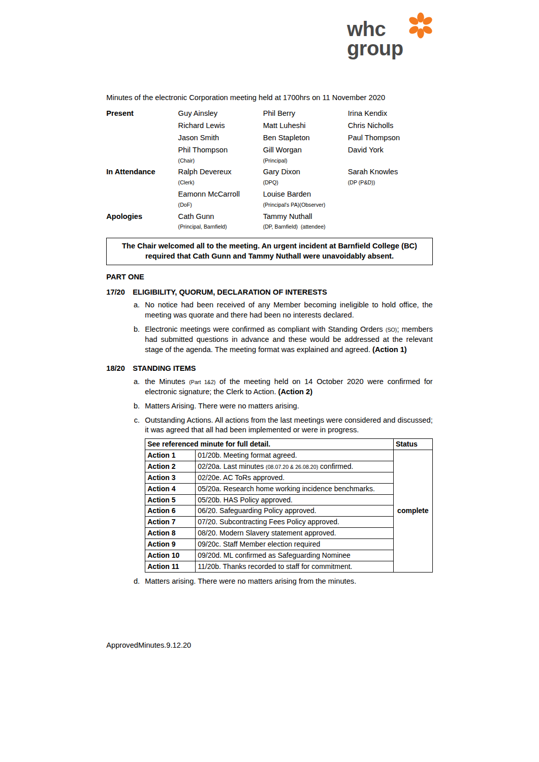whc
group
Minutes of the electronic Corporation meeting held at 1700hrs on 11 November 2020
| Present | Guy Ainsley | Phil Berry | Irina Kendix |
| | Richard Lewis | Matt Luheshi | Chris Nicholls |
| | Jason Smith | Ben Stapleton | Paul Thompson |
| | Phil Thompson (Chair) | Gill Worgan (Principal) | David York |
| In Attendance | Ralph Devereux (Clerk) | Gary Dixon (DPQ) | Sarah Knowles (DP (P&D)) |
| | Eamonn McCarroll (DoF) | Louise Barden (Principal's PA)(Observer) |
| Apologies | Cath Gunn (Principal, Barnfield) | Tammy Nuthall (DP, Barnfield) (attendee) |
The Chair welcomed all to the meeting. An urgent incident at Barnfield College (BC) required that Cath Gunn and Tammy Nuthall were unavoidably absent.
PART ONE
17/20
ELIGIBILITY, QUORUM, DECLARATION OF INTERESTS
No notice had been received of any Member becoming ineligible to hold office, the meeting was quorate and there had been no interests declared.
Electronic meetings were confirmed as compliant with Standing Orders (SO); members had submitted questions in advance and these would be addressed at the relevant stage of the agenda. The meeting format was explained and agreed. (Action 1)
18/20
STANDING ITEMS
the Minutes (Part 1&2) of the meeting held on 14 October 2020 were confirmed for electronic signature; the Clerk to Action. (Action 2)
Matters Arising. There were no matters arising.
Outstanding Actions. All actions from the last meetings were considered and discussed; it was agreed that all had been implemented or were in progress.
| See referenced minute for full detail. | Status |
| --- | --- |
| Action 1 | 01/20b. Meeting format agreed. | complete |
| Action 2 | 02/20a. Last minutes (08.07.20 & 26.08.20) confirmed. |
| Action 3 | 02/20e. AC ToRs approved. |
| Action 4 | 05/20a. Research home working incidence benchmarks. |
| Action 5 | 05/20b. HAS Policy approved. |
| Action 6 | 06/20. Safeguarding Policy approved. |
| Action 7 | 07/20. Subcontracting Fees Policy approved. |
| Action 8 | 08/20. Modern Slavery statement approved. |
| Action 9 | 09/20c. Staff Member election required |
| Action 10 | 09/20d. ML confirmed as Safeguarding Nominee |
| Action 11 | 11/20b. Thanks recorded to staff for commitment. |
Matters arising. There were no matters arising from the minutes.
ApprovedMinutes.9.12.20